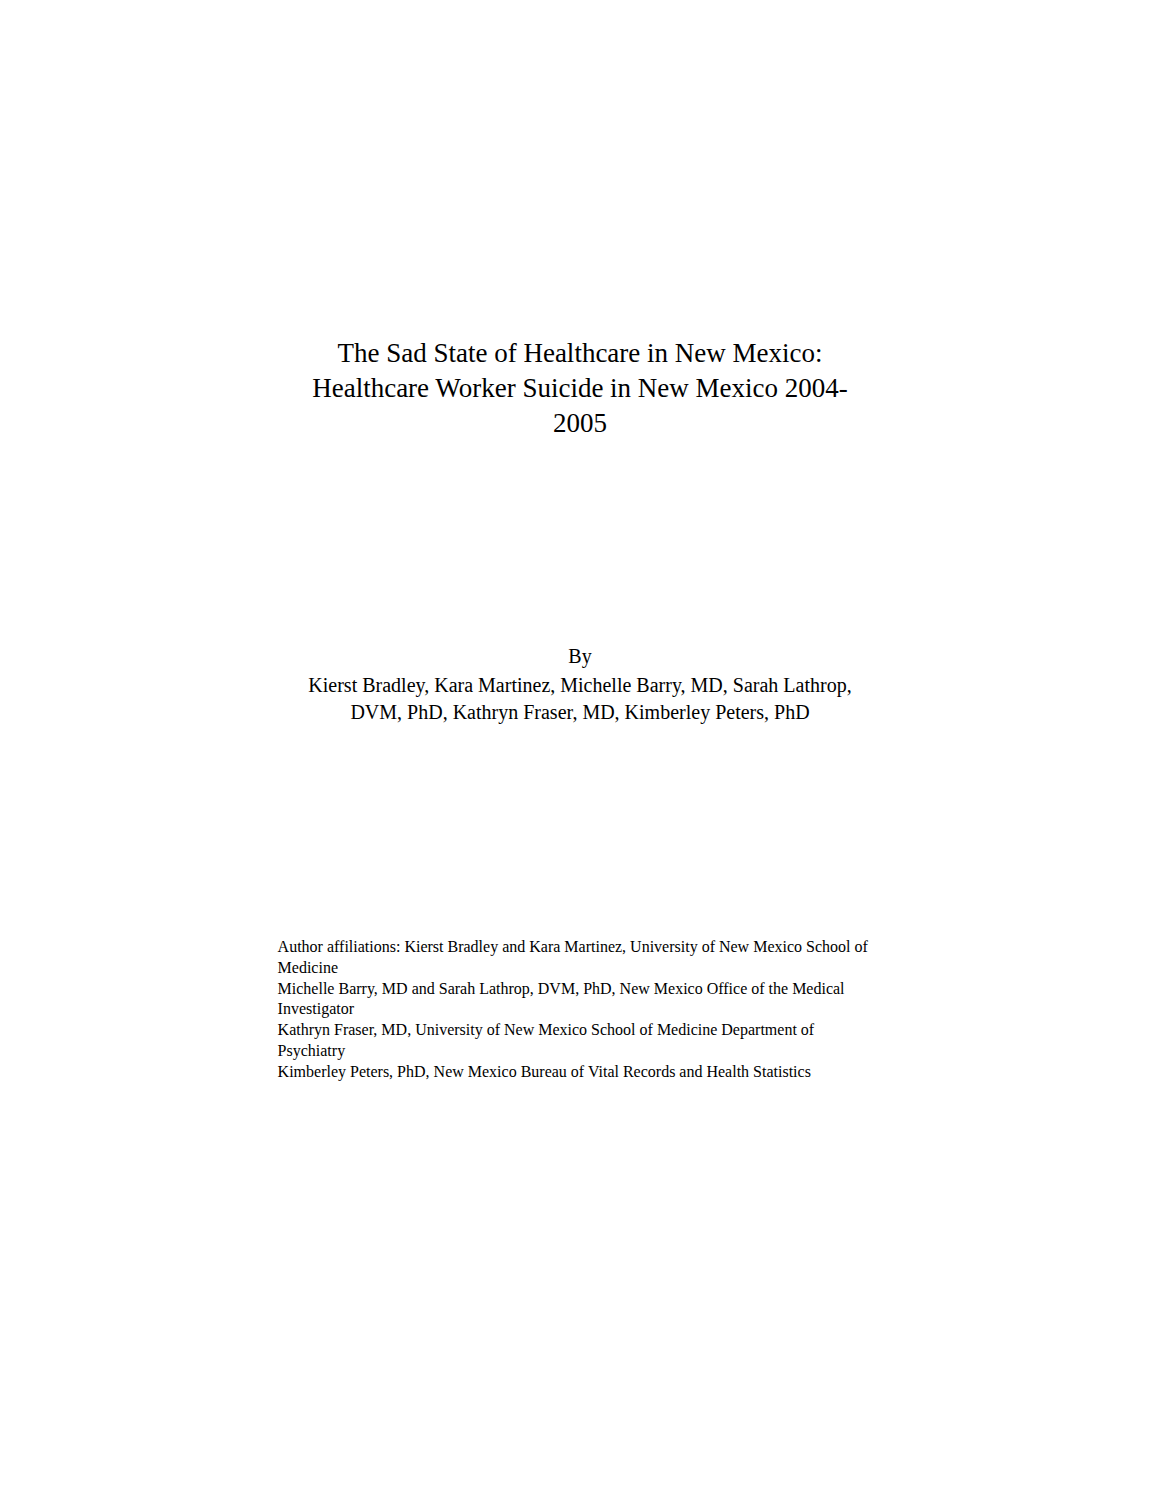The Sad State of Healthcare in New Mexico: Healthcare Worker Suicide in New Mexico 2004-2005
By Kierst Bradley, Kara Martinez, Michelle Barry, MD, Sarah Lathrop, DVM, PhD, Kathryn Fraser, MD, Kimberley Peters, PhD
Author affiliations: Kierst Bradley and Kara Martinez, University of New Mexico School of Medicine
Michelle Barry, MD and Sarah Lathrop, DVM, PhD, New Mexico Office of the Medical Investigator
Kathryn Fraser, MD, University of New Mexico School of Medicine Department of Psychiatry
Kimberley Peters, PhD, New Mexico Bureau of Vital Records and Health Statistics